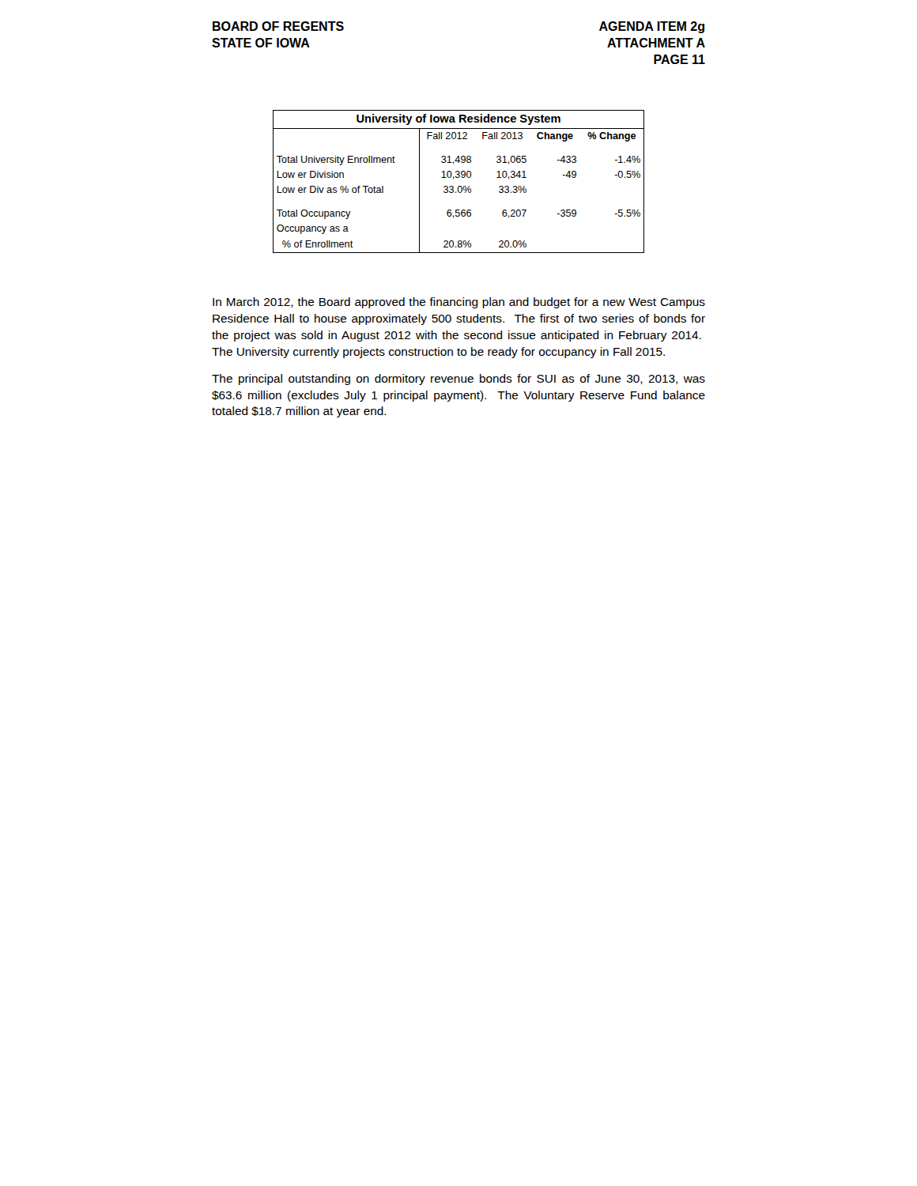BOARD OF REGENTS
STATE OF IOWA
AGENDA ITEM 2g
ATTACHMENT A
PAGE 11
| University of Iowa Residence System |
| | Fall 2012 | Fall 2013 | Change | % Change |
| Total University Enrollment | 31,498 | 31,065 | -433 | -1.4% |
| Low er Division | 10,390 | 10,341 | -49 | -0.5% |
| Low er Div as % of Total | 33.0% | 33.3% | | |
| Total Occupancy | 6,566 | 6,207 | -359 | -5.5% |
| Occupancy as a | | | | |
| % of Enrollment | 20.8% | 20.0% | | |
In March 2012, the Board approved the financing plan and budget for a new West Campus Residence Hall to house approximately 500 students. The first of two series of bonds for the project was sold in August 2012 with the second issue anticipated in February 2014. The University currently projects construction to be ready for occupancy in Fall 2015.
The principal outstanding on dormitory revenue bonds for SUI as of June 30, 2013, was $63.6 million (excludes July 1 principal payment). The Voluntary Reserve Fund balance totaled $18.7 million at year end.